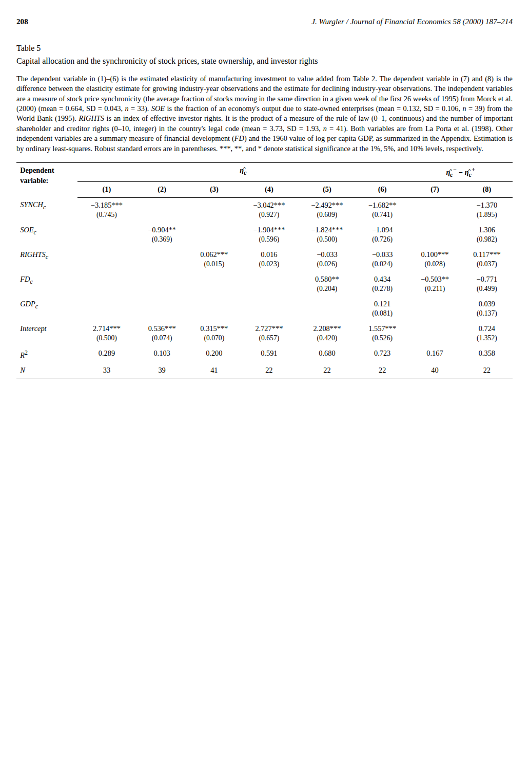208 J. Wurgler / Journal of Financial Economics 58 (2000) 187–214
Table 5
Capital allocation and the synchronicity of stock prices, state ownership, and investor rights
The dependent variable in (1)–(6) is the estimated elasticity of manufacturing investment to value added from Table 2. The dependent variable in (7) and (8) is the difference between the elasticity estimate for growing industry-year observations and the estimate for declining industry-year observations. The independent variables are a measure of stock price synchronicity (the average fraction of stocks moving in the same direction in a given week of the first 26 weeks of 1995) from Morck et al. (2000) (mean = 0.664, SD = 0.043, n = 33). SOE is the fraction of an economy's output due to state-owned enterprises (mean = 0.132, SD = 0.106, n = 39) from the World Bank (1995). RIGHTS is an index of effective investor rights. It is the product of a measure of the rule of law (0–1, continuous) and the number of important shareholder and creditor rights (0–10, integer) in the country's legal code (mean = 3.73, SD = 1.93, n = 41). Both variables are from La Porta et al. (1998). Other independent variables are a summary measure of financial development (FD) and the 1960 value of log per capita GDP, as summarized in the Appendix. Estimation is by ordinary least-squares. Robust standard errors are in parentheses. ***, **, and * denote statistical significance at the 1%, 5%, and 10% levels, respectively.
| Dependent variable: | η̂ c | η̂ c − − η̂ c + |
| --- | --- | --- |
| (1) | (2) | (3) | (4) | (5) | (6) | (7) | (8) |
| SYNCH c | −3.185*** (0.745) | | | −3.042*** (0.927) | −2.492*** (0.609) | −1.682** (0.741) | | −1.370 (1.895) |
| SOE c | | −0.904** (0.369) | | −1.904*** (0.596) | −1.824*** (0.500) | −1.094 (0.726) | | 1.306 (0.982) |
| RIGHTS c | | | 0.062*** (0.015) | 0.016 (0.023) | −0.033 (0.026) | −0.033 (0.024) | 0.100*** (0.028) | 0.117*** (0.037) |
| FD c | | | | | 0.580** (0.204) | 0.434 (0.278) | −0.503** (0.211) | −0.771 (0.499) |
| GDP c | | | | | | 0.121 (0.081) | | 0.039 (0.137) |
| Intercept | 2.714*** (0.500) | 0.536*** (0.074) | 0.315*** (0.070) | 2.727*** (0.657) | 2.208*** (0.420) | 1.557*** (0.526) | | 0.724 (1.352) |
| R 2 | 0.289 | 0.103 | 0.200 | 0.591 | 0.680 | 0.723 | 0.167 | 0.358 |
| N | 33 | 39 | 41 | 22 | 22 | 22 | 40 | 22 |